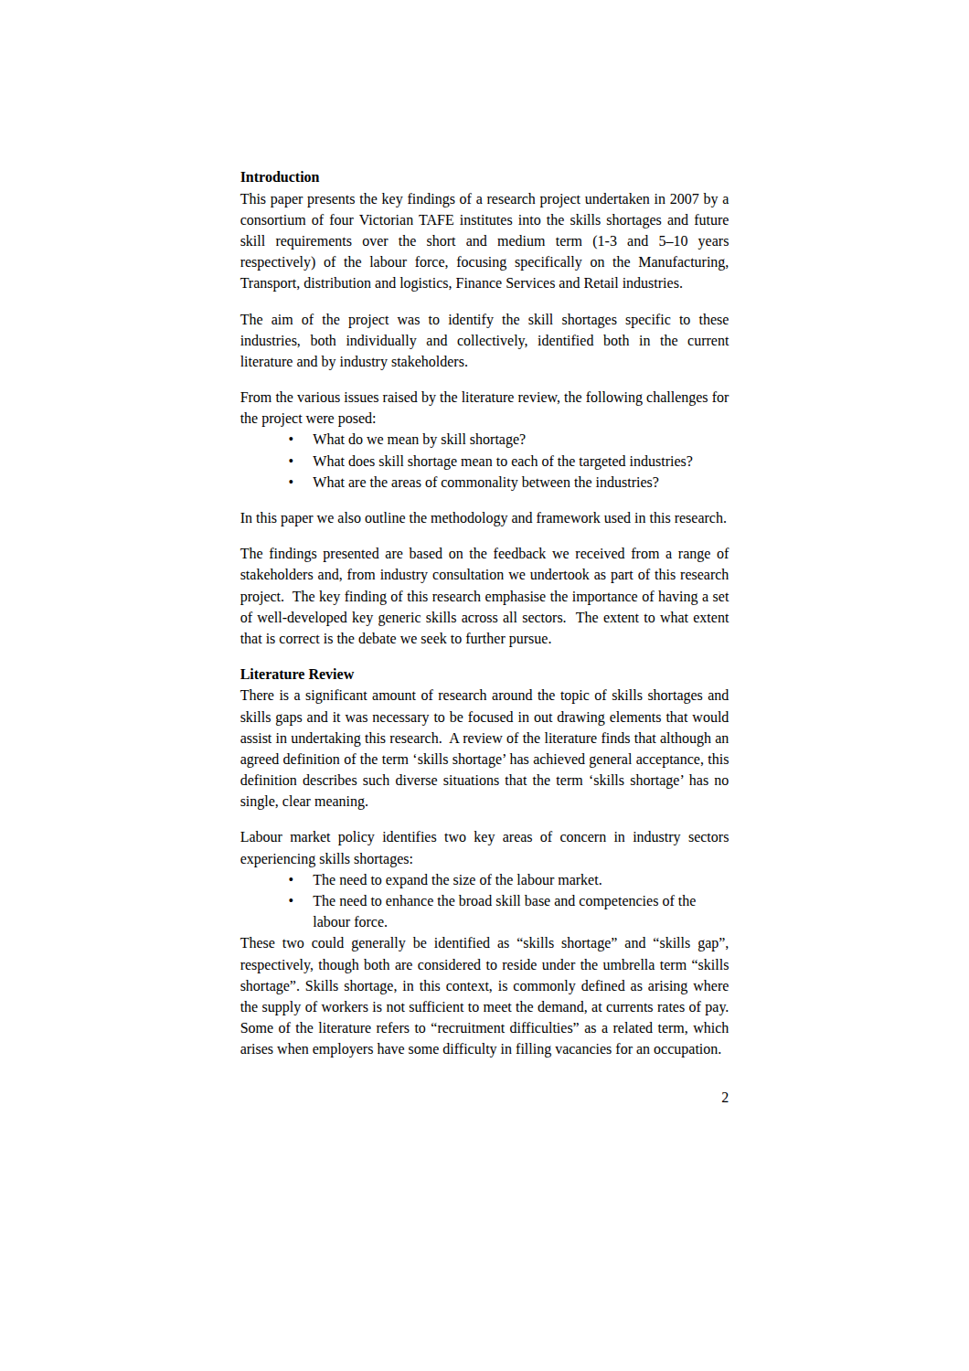Introduction
This paper presents the key findings of a research project undertaken in 2007 by a consortium of four Victorian TAFE institutes into the skills shortages and future skill requirements over the short and medium term (1-3 and 5–10 years respectively) of the labour force, focusing specifically on the Manufacturing, Transport, distribution and logistics, Finance Services and Retail industries.
The aim of the project was to identify the skill shortages specific to these industries, both individually and collectively, identified both in the current literature and by industry stakeholders.
From the various issues raised by the literature review, the following challenges for the project were posed:
What do we mean by skill shortage?
What does skill shortage mean to each of the targeted industries?
What are the areas of commonality between the industries?
In this paper we also outline the methodology and framework used in this research.
The findings presented are based on the feedback we received from a range of stakeholders and, from industry consultation we undertook as part of this research project. The key finding of this research emphasise the importance of having a set of well-developed key generic skills across all sectors. The extent to what extent that is correct is the debate we seek to further pursue.
Literature Review
There is a significant amount of research around the topic of skills shortages and skills gaps and it was necessary to be focused in out drawing elements that would assist in undertaking this research. A review of the literature finds that although an agreed definition of the term ‘skills shortage’ has achieved general acceptance, this definition describes such diverse situations that the term ‘skills shortage’ has no single, clear meaning.
Labour market policy identifies two key areas of concern in industry sectors experiencing skills shortages:
The need to expand the size of the labour market.
The need to enhance the broad skill base and competencies of the labour force.
These two could generally be identified as “skills shortage” and “skills gap”, respectively, though both are considered to reside under the umbrella term “skills shortage”. Skills shortage, in this context, is commonly defined as arising where the supply of workers is not sufficient to meet the demand, at currents rates of pay. Some of the literature refers to “recruitment difficulties” as a related term, which arises when employers have some difficulty in filling vacancies for an occupation.
2